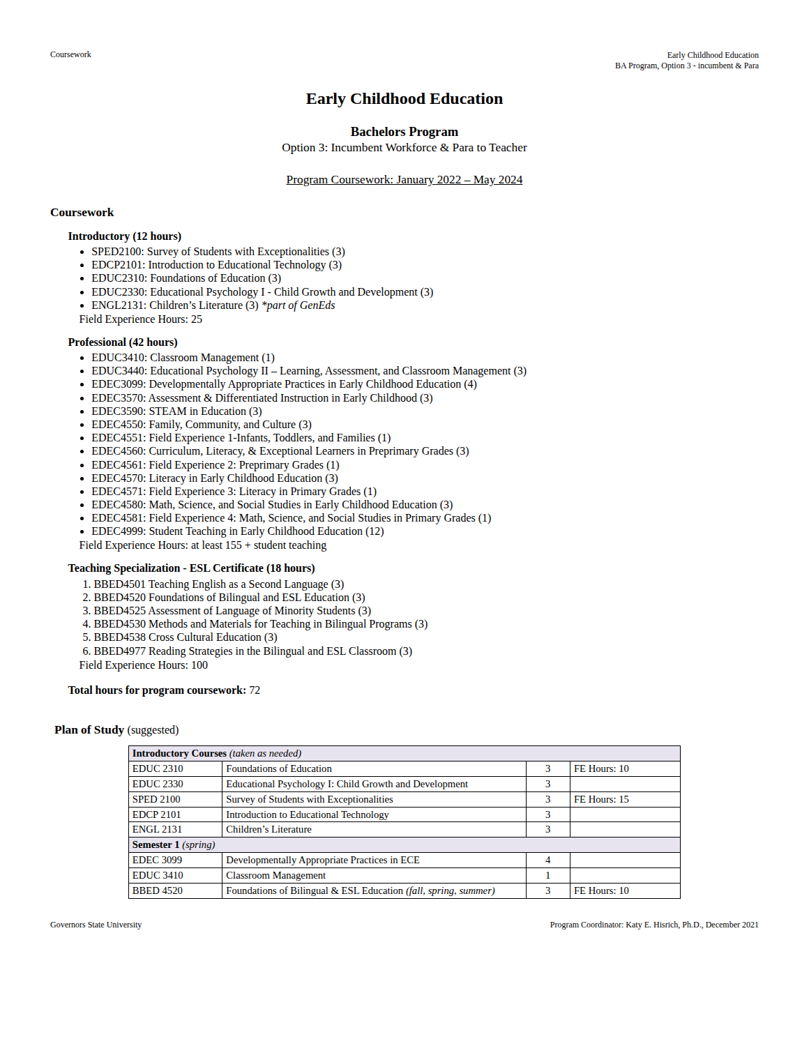Coursework
Early Childhood Education
BA Program, Option 3 - incumbent & Para
Early Childhood Education
Bachelors Program
Option 3: Incumbent Workforce & Para to Teacher
Program Coursework: January 2022 – May 2024
Coursework
Introductory (12 hours)
SPED2100: Survey of Students with Exceptionalities (3)
EDCP2101: Introduction to Educational Technology (3)
EDUC2310: Foundations of Education (3)
EDUC2330: Educational Psychology I - Child Growth and Development (3)
ENGL2131: Children’s Literature (3) *part of GenEds
Field Experience Hours: 25
Professional (42 hours)
EDUC3410: Classroom Management (1)
EDUC3440: Educational Psychology II – Learning, Assessment, and Classroom Management (3)
EDEC3099: Developmentally Appropriate Practices in Early Childhood Education (4)
EDEC3570: Assessment & Differentiated Instruction in Early Childhood (3)
EDEC3590: STEAM in Education (3)
EDEC4550: Family, Community, and Culture (3)
EDEC4551: Field Experience 1-Infants, Toddlers, and Families (1)
EDEC4560: Curriculum, Literacy, & Exceptional Learners in Preprimary Grades (3)
EDEC4561: Field Experience 2: Preprimary Grades (1)
EDEC4570: Literacy in Early Childhood Education (3)
EDEC4571: Field Experience 3: Literacy in Primary Grades (1)
EDEC4580: Math, Science, and Social Studies in Early Childhood Education (3)
EDEC4581: Field Experience 4: Math, Science, and Social Studies in Primary Grades (1)
EDEC4999: Student Teaching in Early Childhood Education (12)
Field Experience Hours: at least 155 + student teaching
Teaching Specialization - ESL Certificate (18 hours)
BBED4501 Teaching English as a Second Language (3)
BBED4520 Foundations of Bilingual and ESL Education (3)
BBED4525 Assessment of Language of Minority Students (3)
BBED4530 Methods and Materials for Teaching in Bilingual Programs (3)
BBED4538 Cross Cultural Education (3)
BBED4977 Reading Strategies in the Bilingual and ESL Classroom (3)
Field Experience Hours: 100
Total hours for program coursework: 72
Plan of Study (suggested)
| Introductory Courses (taken as needed) |
| EDUC 2310 | Foundations of Education | 3 | FE Hours: 10 |
| EDUC 2330 | Educational Psychology I: Child Growth and Development | 3 | |
| SPED 2100 | Survey of Students with Exceptionalities | 3 | FE Hours: 15 |
| EDCP 2101 | Introduction to Educational Technology | 3 | |
| ENGL 2131 | Children’s Literature | 3 | |
| Semester 1 (spring) |
| EDEC 3099 | Developmentally Appropriate Practices in ECE | 4 | |
| EDUC 3410 | Classroom Management | 1 | |
| BBED 4520 | Foundations of Bilingual & ESL Education (fall, spring, summer) | 3 | FE Hours: 10 |
Governors State University
Program Coordinator: Katy E. Hisrich, Ph.D., December 2021